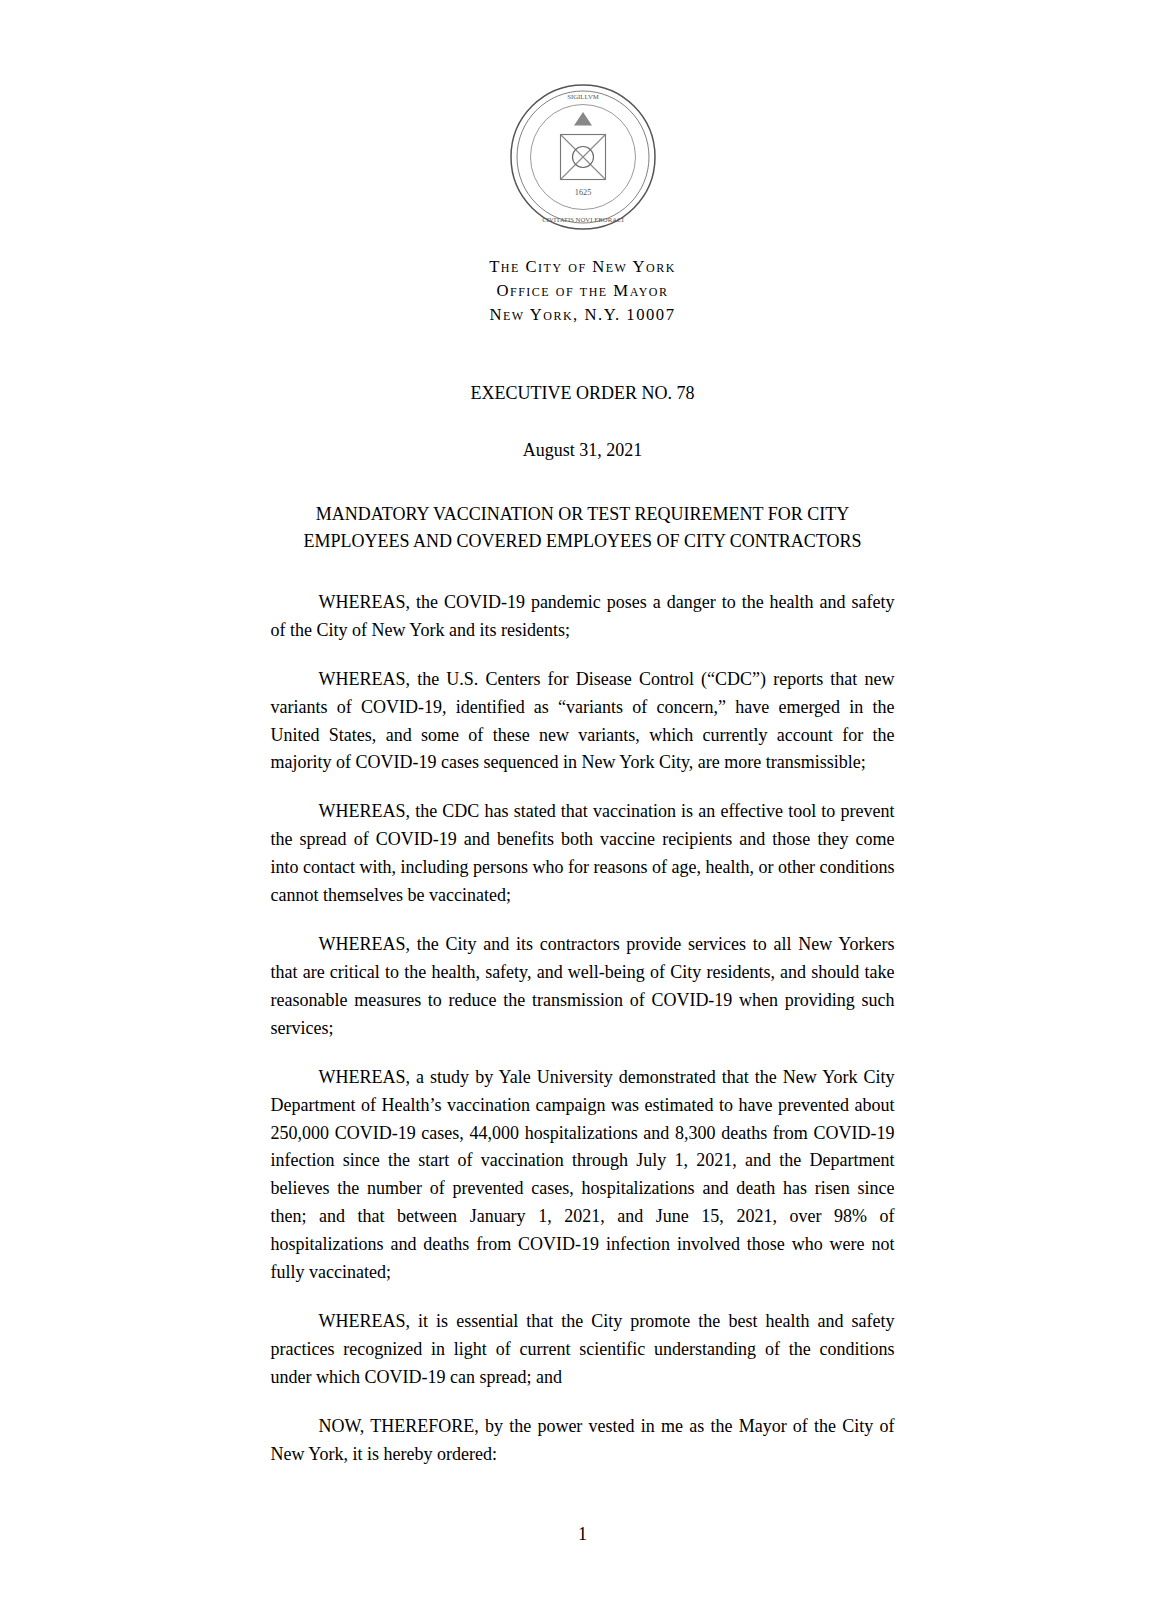The City of New York
Office of the Mayor
New York, N.Y. 10007
EXECUTIVE ORDER NO. 78
August 31, 2021
Mandatory Vaccination or Test Requirement for City Employees and Covered Employees of City Contractors
WHEREAS, the COVID-19 pandemic poses a danger to the health and safety of the City of New York and its residents;
WHEREAS, the U.S. Centers for Disease Control (“CDC”) reports that new variants of COVID-19, identified as “variants of concern,” have emerged in the United States, and some of these new variants, which currently account for the majority of COVID-19 cases sequenced in New York City, are more transmissible;
WHEREAS, the CDC has stated that vaccination is an effective tool to prevent the spread of COVID-19 and benefits both vaccine recipients and those they come into contact with, including persons who for reasons of age, health, or other conditions cannot themselves be vaccinated;
WHEREAS, the City and its contractors provide services to all New Yorkers that are critical to the health, safety, and well-being of City residents, and should take reasonable measures to reduce the transmission of COVID-19 when providing such services;
WHEREAS, a study by Yale University demonstrated that the New York City Department of Health’s vaccination campaign was estimated to have prevented about 250,000 COVID-19 cases, 44,000 hospitalizations and 8,300 deaths from COVID-19 infection since the start of vaccination through July 1, 2021, and the Department believes the number of prevented cases, hospitalizations and death has risen since then; and that between January 1, 2021, and June 15, 2021, over 98% of hospitalizations and deaths from COVID-19 infection involved those who were not fully vaccinated;
WHEREAS, it is essential that the City promote the best health and safety practices recognized in light of current scientific understanding of the conditions under which COVID-19 can spread; and
NOW, THEREFORE, by the power vested in me as the Mayor of the City of New York, it is hereby ordered:
1